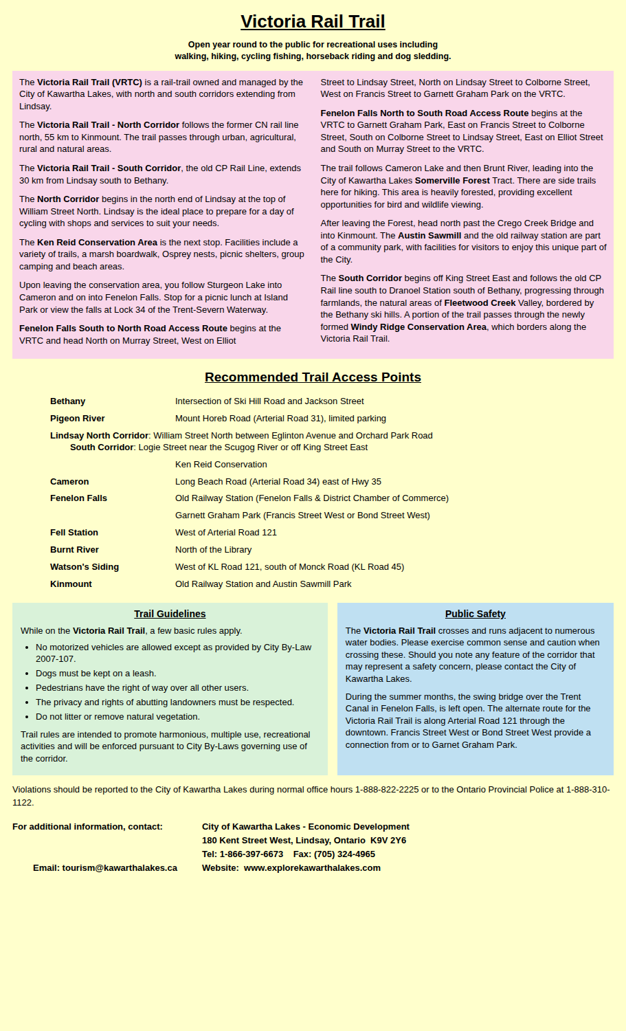Victoria Rail Trail
Open year round to the public for recreational uses including
walking, hiking, cycling fishing, horseback riding and dog sledding.
The Victoria Rail Trail (VRTC) is a rail-trail owned and managed by the City of Kawartha Lakes, with north and south corridors extending from Lindsay.
The Victoria Rail Trail - North Corridor follows the former CN rail line north, 55 km to Kinmount. The trail passes through urban, agricultural, rural and natural areas.
The Victoria Rail Trail - South Corridor, the old CP Rail Line, extends 30 km from Lindsay south to Bethany.
The North Corridor begins in the north end of Lindsay at the top of William Street North. Lindsay is the ideal place to prepare for a day of cycling with shops and services to suit your needs.
The Ken Reid Conservation Area is the next stop. Facilities include a variety of trails, a marsh boardwalk, Osprey nests, picnic shelters, group camping and beach areas.
Upon leaving the conservation area, you follow Sturgeon Lake into Cameron and on into Fenelon Falls. Stop for a picnic lunch at Island Park or view the falls at Lock 34 of the Trent-Severn Waterway.
Fenelon Falls South to North Road Access Route begins at the VRTC and head North on Murray Street, West on Elliot
Street to Lindsay Street, North on Lindsay Street to Colborne Street, West on Francis Street to Garnett Graham Park on the VRTC.
Fenelon Falls North to South Road Access Route begins at the VRTC to Garnett Graham Park, East on Francis Street to Colborne Street, South on Colborne Street to Lindsay Street, East on Elliot Street and South on Murray Street to the VRTC.
The trail follows Cameron Lake and then Brunt River, leading into the City of Kawartha Lakes Somerville Forest Tract. There are side trails here for hiking. This area is heavily forested, providing excellent opportunities for bird and wildlife viewing.
After leaving the Forest, head north past the Crego Creek Bridge and into Kinmount. The Austin Sawmill and the old railway station are part of a community park, with facilities for visitors to enjoy this unique part of the City.
The South Corridor begins off King Street East and follows the old CP Rail line south to Dranoel Station south of Bethany, progressing through farmlands, the natural areas of Fleetwood Creek Valley, bordered by the Bethany ski hills. A portion of the trail passes through the newly formed Windy Ridge Conservation Area, which borders along the Victoria Rail Trail.
Recommended Trail Access Points
| Bethany | Intersection of Ski Hill Road and Jackson Street |
| Pigeon River | Mount Horeb Road (Arterial Road 31), limited parking |
| Lindsay North Corridor : William Street North between Eglinton Avenue and Orchard Park Road South Corridor : Logie Street near the Scugog River or off King Street East |
| | Ken Reid Conservation |
| Cameron | Long Beach Road (Arterial Road 34) east of Hwy 35 |
| Fenelon Falls | Old Railway Station (Fenelon Falls & District Chamber of Commerce) |
| | Garnett Graham Park (Francis Street West or Bond Street West) |
| Fell Station | West of Arterial Road 121 |
| Burnt River | North of the Library |
| Watson's Siding | West of KL Road 121, south of Monck Road (KL Road 45) |
| Kinmount | Old Railway Station and Austin Sawmill Park |
Trail Guidelines
While on the Victoria Rail Trail, a few basic rules apply.
No motorized vehicles are allowed except as provided by City By-Law 2007-107.
Dogs must be kept on a leash.
Pedestrians have the right of way over all other users.
The privacy and rights of abutting landowners must be respected.
Do not litter or remove natural vegetation.
Trail rules are intended to promote harmonious, multiple use, recreational activities and will be enforced pursuant to City By-Laws governing use of the corridor.
Public Safety
The Victoria Rail Trail crosses and runs adjacent to numerous water bodies. Please exercise common sense and caution when crossing these. Should you note any feature of the corridor that may represent a safety concern, please contact the City of Kawartha Lakes.
During the summer months, the swing bridge over the Trent Canal in Fenelon Falls, is left open. The alternate route for the Victoria Rail Trail is along Arterial Road 121 through the downtown. Francis Street West or Bond Street West provide a connection from or to Garnet Graham Park.
Violations should be reported to the City of Kawartha Lakes during normal office hours 1-888-822-2225 or to the Ontario Provincial Police at 1-888-310-1122.
| For additional information, contact: | City of Kawartha Lakes - Economic Development |
| | 180 Kent Street West, Lindsay, Ontario K9V 2Y6 |
| | Tel: 1-866-397-6673 Fax: (705) 324-4965 |
| Email: tourism@kawarthalakes.ca | Website: www.explorekawarthalakes.com |